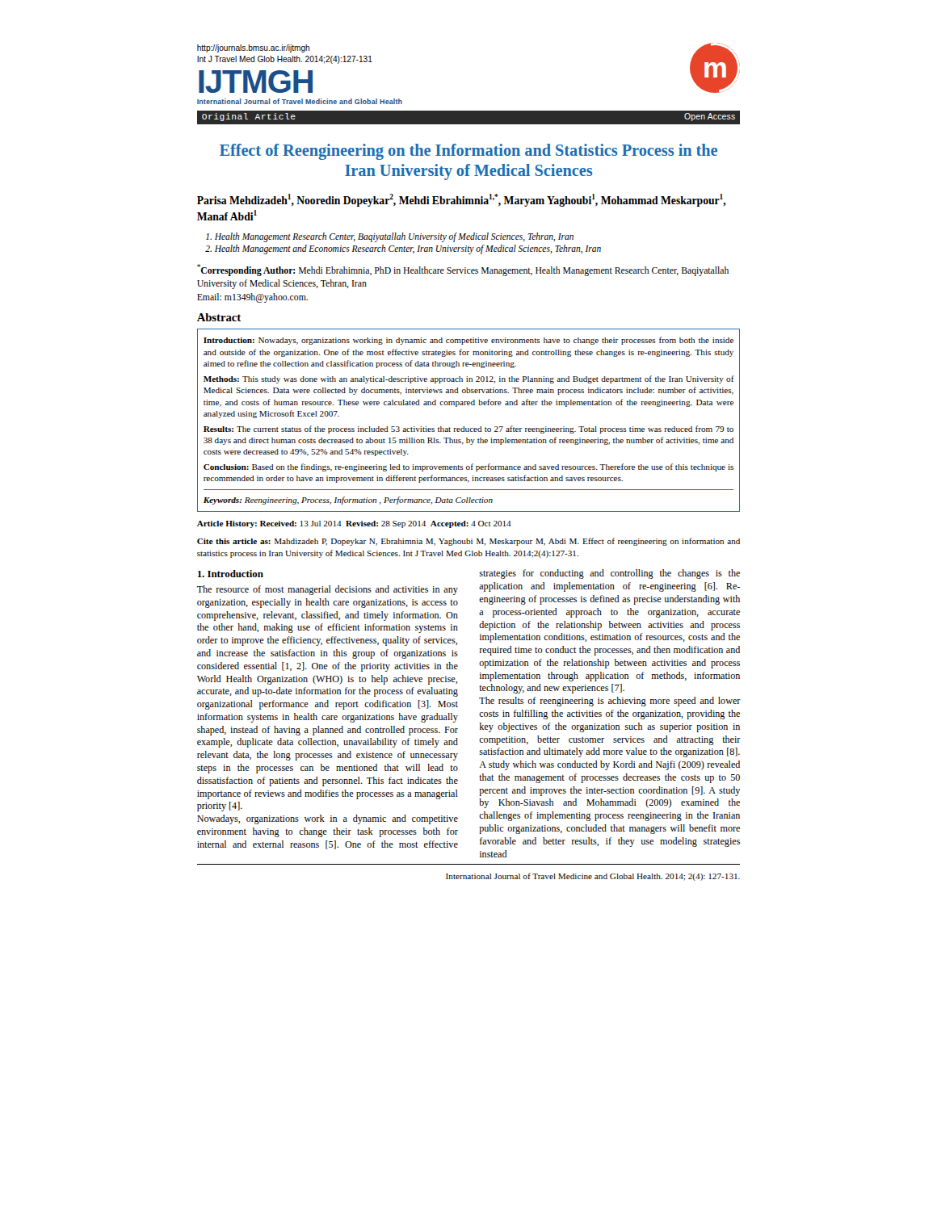http://journals.bmsu.ac.ir/ijtmgh
Int J Travel Med Glob Health. 2014;2(4):127-131
IJTMGH
International Journal of Travel Medicine and Global Health
m
Original Article Open Access
Effect of Reengineering on the Information and Statistics Process in the
Iran University of Medical Sciences
Parisa Mehdizadeh1, Nooredin Dopeykar2, Mehdi Ebrahimnia1,*, Maryam Yaghoubi1, Mohammad Meskarpour1, Manaf Abdi1
Health Management Research Center, Baqiyatallah University of Medical Sciences, Tehran, Iran
Health Management and Economics Research Center, Iran University of Medical Sciences, Tehran, Iran
*Corresponding Author: Mehdi Ebrahimnia, PhD in Healthcare Services Management, Health Management Research Center, Baqiyatallah University of Medical Sciences, Tehran, Iran
Email: m1349h@yahoo.com.
Abstract
Introduction: Nowadays, organizations working in dynamic and competitive environments have to change their processes from both the inside and outside of the organization. One of the most effective strategies for monitoring and controlling these changes is re-engineering. This study aimed to refine the collection and classification process of data through re-engineering.
Methods: This study was done with an analytical-descriptive approach in 2012, in the Planning and Budget department of the Iran University of Medical Sciences. Data were collected by documents, interviews and observations. Three main process indicators include: number of activities, time, and costs of human resource. These were calculated and compared before and after the implementation of the reengineering. Data were analyzed using Microsoft Excel 2007.
Results: The current status of the process included 53 activities that reduced to 27 after reengineering. Total process time was reduced from 79 to 38 days and direct human costs decreased to about 15 million Rls. Thus, by the implementation of reengineering, the number of activities, time and costs were decreased to 49%, 52% and 54% respectively.
Conclusion: Based on the findings, re-engineering led to improvements of performance and saved resources. Therefore the use of this technique is recommended in order to have an improvement in different performances, increases satisfaction and saves resources.
Keywords: Reengineering, Process, Information , Performance, Data Collection
Article History: Received: 13 Jul 2014 Revised: 28 Sep 2014 Accepted: 4 Oct 2014
Cite this article as: Mahdizadeh P, Dopeykar N, Ebrahimnia M, Yaghoubi M, Meskarpour M, Abdi M. Effect of reengineering on information and statistics process in Iran University of Medical Sciences. Int J Travel Med Glob Health. 2014;2(4):127-31.
1. Introduction
The resource of most managerial decisions and activities in any organization, especially in health care organizations, is access to comprehensive, relevant, classified, and timely information. On the other hand, making use of efficient information systems in order to improve the efficiency, effectiveness, quality of services, and increase the satisfaction in this group of organizations is considered essential [1, 2]. One of the priority activities in the World Health Organization (WHO) is to help achieve precise, accurate, and up-to-date information for the process of evaluating organizational performance and report codification [3]. Most information systems in health care organizations have gradually shaped, instead of having a planned and controlled process. For example, duplicate data collection, unavailability of timely and relevant data, the long processes and existence of unnecessary steps in the processes can be mentioned that will lead to dissatisfaction of patients and personnel. This fact indicates the importance of reviews and modifies the processes as a managerial priority [4].
Nowadays, organizations work in a dynamic and competitive environment having to change their task processes both for internal and external reasons [5]. One of the most effective strategies for conducting and controlling the changes is the application and implementation of re-engineering [6]. Re-engineering of processes is defined as precise understanding with a process-oriented approach to the organization, accurate depiction of the relationship between activities and process implementation conditions, estimation of resources, costs and the required time to conduct the processes, and then modification and optimization of the relationship between activities and process implementation through application of methods, information technology, and new experiences [7].
The results of reengineering is achieving more speed and lower costs in fulfilling the activities of the organization, providing the key objectives of the organization such as superior position in competition, better customer services and attracting their satisfaction and ultimately add more value to the organization [8]. A study which was conducted by Kordi and Najfi (2009) revealed that the management of processes decreases the costs up to 50 percent and improves the inter-section coordination [9]. A study by Khon-Siavash and Mohammadi (2009) examined the challenges of implementing process reengineering in the Iranian public organizations, concluded that managers will benefit more favorable and better results, if they use modeling strategies instead
International Journal of Travel Medicine and Global Health. 2014; 2(4): 127-131.